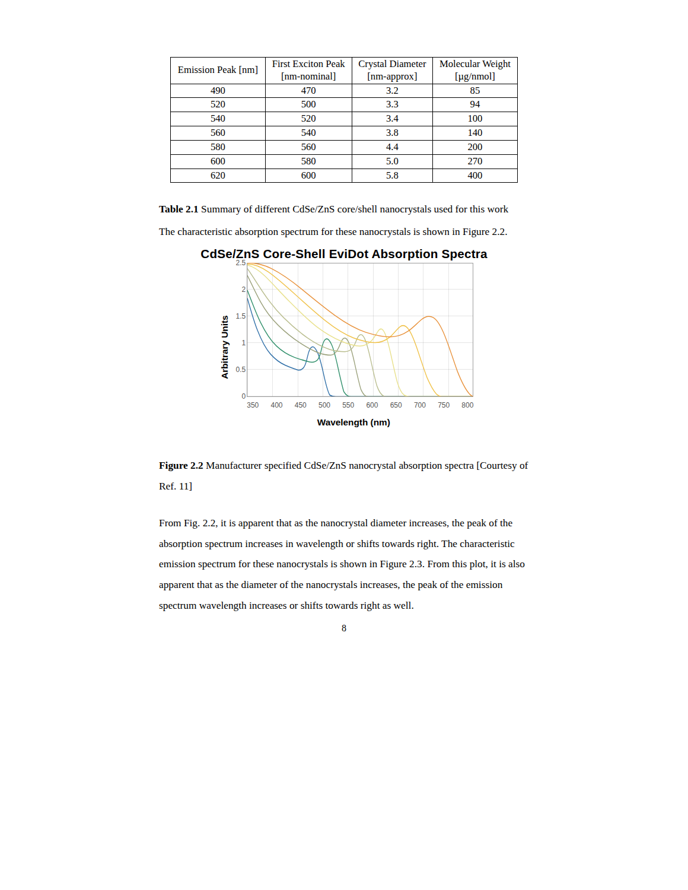| Emission Peak [nm] | First Exciton Peak [nm-nominal] | Crystal Diameter [nm-approx] | Molecular Weight [µg/nmol] |
| --- | --- | --- | --- |
| 490 | 470 | 3.2 | 85 |
| 520 | 500 | 3.3 | 94 |
| 540 | 520 | 3.4 | 100 |
| 560 | 540 | 3.8 | 140 |
| 580 | 560 | 4.4 | 200 |
| 600 | 580 | 5.0 | 270 |
| 620 | 600 | 5.8 | 400 |
Table 2.1 Summary of different CdSe/ZnS core/shell nanocrystals used for this work
The characteristic absorption spectrum for these nanocrystals is shown in Figure 2.2.
CdSe/ZnS Core-Shell EviDot Absorption Spectra
Arbitrary Units
2.5 2 1.5 1 0.5 0
350400450500550600650700750800
Wavelength (nm)
Figure 2.2 Manufacturer specified CdSe/ZnS nanocrystal absorption spectra [Courtesy of Ref. 11]
From Fig. 2.2, it is apparent that as the nanocrystal diameter increases, the peak of the absorption spectrum increases in wavelength or shifts towards right. The characteristic emission spectrum for these nanocrystals is shown in Figure 2.3. From this plot, it is also apparent that as the diameter of the nanocrystals increases, the peak of the emission spectrum wavelength increases or shifts towards right as well.
8